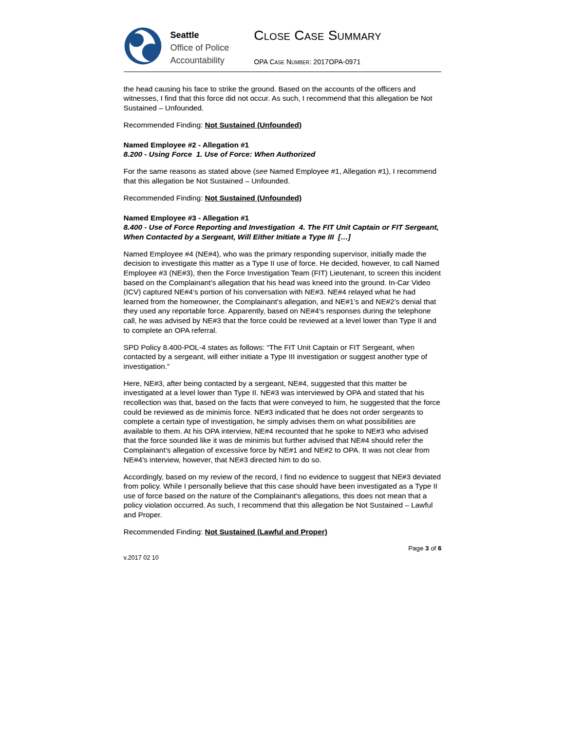Seattle
Office of Police
Accountability
Close Case Summary
OPA Case Number: 2017OPA-0971
the head causing his face to strike the ground. Based on the accounts of the officers and witnesses, I find that this force did not occur. As such, I recommend that this allegation be Not Sustained – Unfounded.
Recommended Finding: Not Sustained (Unfounded)
Named Employee #2 - Allegation #1
8.200 - Using Force 1. Use of Force: When Authorized
For the same reasons as stated above (see Named Employee #1, Allegation #1), I recommend that this allegation be Not Sustained – Unfounded.
Recommended Finding: Not Sustained (Unfounded)
Named Employee #3 - Allegation #1
8.400 - Use of Force Reporting and Investigation 4. The FIT Unit Captain or FIT Sergeant, When Contacted by a Sergeant, Will Either Initiate a Type III […]
Named Employee #4 (NE#4), who was the primary responding supervisor, initially made the decision to investigate this matter as a Type II use of force. He decided, however, to call Named Employee #3 (NE#3), then the Force Investigation Team (FIT) Lieutenant, to screen this incident based on the Complainant’s allegation that his head was kneed into the ground. In-Car Video (ICV) captured NE#4’s portion of his conversation with NE#3. NE#4 relayed what he had learned from the homeowner, the Complainant’s allegation, and NE#1’s and NE#2’s denial that they used any reportable force. Apparently, based on NE#4’s responses during the telephone call, he was advised by NE#3 that the force could be reviewed at a level lower than Type II and to complete an OPA referral.
SPD Policy 8.400-POL-4 states as follows: “The FIT Unit Captain or FIT Sergeant, when contacted by a sergeant, will either initiate a Type III investigation or suggest another type of investigation.”
Here, NE#3, after being contacted by a sergeant, NE#4, suggested that this matter be investigated at a level lower than Type II. NE#3 was interviewed by OPA and stated that his recollection was that, based on the facts that were conveyed to him, he suggested that the force could be reviewed as de minimis force. NE#3 indicated that he does not order sergeants to complete a certain type of investigation, he simply advises them on what possibilities are available to them. At his OPA interview, NE#4 recounted that he spoke to NE#3 who advised that the force sounded like it was de minimis but further advised that NE#4 should refer the Complainant’s allegation of excessive force by NE#1 and NE#2 to OPA. It was not clear from NE#4’s interview, however, that NE#3 directed him to do so.
Accordingly, based on my review of the record, I find no evidence to suggest that NE#3 deviated from policy. While I personally believe that this case should have been investigated as a Type II use of force based on the nature of the Complainant’s allegations, this does not mean that a policy violation occurred. As such, I recommend that this allegation be Not Sustained – Lawful and Proper.
Recommended Finding: Not Sustained (Lawful and Proper)
Page 3 of 6
v.2017 02 10